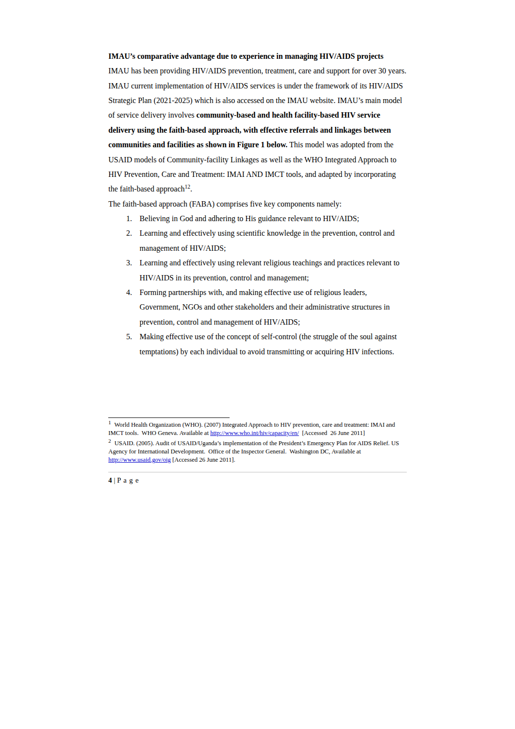IMAU’s comparative advantage due to experience in managing HIV/AIDS projects
IMAU has been providing HIV/AIDS prevention, treatment, care and support for over 30 years. IMAU current implementation of HIV/AIDS services is under the framework of its HIV/AIDS Strategic Plan (2021-2025) which is also accessed on the IMAU website. IMAU’s main model of service delivery involves community-based and health facility-based HIV service delivery using the faith-based approach, with effective referrals and linkages between communities and facilities as shown in Figure 1 below. This model was adopted from the USAID models of Community-facility Linkages as well as the WHO Integrated Approach to HIV Prevention, Care and Treatment: IMAI AND IMCT tools, and adapted by incorporating the faith-based approach12.
The faith-based approach (FABA) comprises five key components namely:
Believing in God and adhering to His guidance relevant to HIV/AIDS;
Learning and effectively using scientific knowledge in the prevention, control and management of HIV/AIDS;
Learning and effectively using relevant religious teachings and practices relevant to HIV/AIDS in its prevention, control and management;
Forming partnerships with, and making effective use of religious leaders, Government, NGOs and other stakeholders and their administrative structures in prevention, control and management of HIV/AIDS;
Making effective use of the concept of self-control (the struggle of the soul against temptations) by each individual to avoid transmitting or acquiring HIV infections.
1 World Health Organization (WHO). (2007) Integrated Approach to HIV prevention, care and treatment: IMAI and IMCT tools. WHO Geneva. Available at http://www.who.int/hiv/capacity/en/ [Accessed 26 June 2011]
2 USAID. (2005). Audit of USAID/Uganda’s implementation of the President’s Emergency Plan for AIDS Relief. US Agency for International Development. Office of the Inspector General. Washington DC, Available at http://www.usaid.gov/oig [Accessed 26 June 2011].
4|P a g e